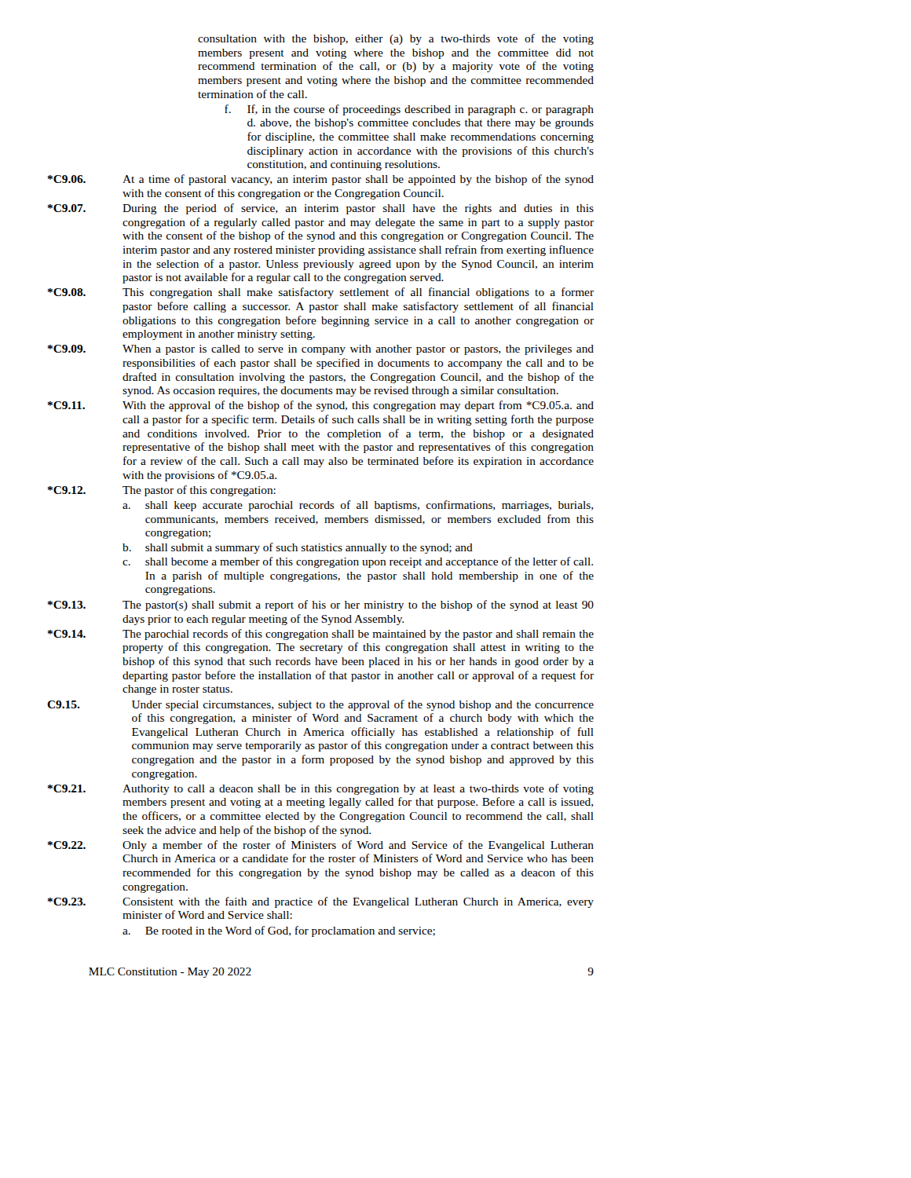consultation with the bishop, either (a) by a two-thirds vote of the voting members present and voting where the bishop and the committee did not recommend termination of the call, or (b) by a majority vote of the voting members present and voting where the bishop and the committee recommended termination of the call.
f.
If, in the course of proceedings described in paragraph c. or paragraph d. above, the bishop's committee concludes that there may be grounds for discipline, the committee shall make recommendations concerning disciplinary action in accordance with the provisions of this church's constitution, and continuing resolutions.
*C9.06.
At a time of pastoral vacancy, an interim pastor shall be appointed by the bishop of the synod with the consent of this congregation or the Congregation Council.
*C9.07.
During the period of service, an interim pastor shall have the rights and duties in this congregation of a regularly called pastor and may delegate the same in part to a supply pastor with the consent of the bishop of the synod and this congregation or Congregation Council. The interim pastor and any rostered minister providing assistance shall refrain from exerting influence in the selection of a pastor. Unless previously agreed upon by the Synod Council, an interim pastor is not available for a regular call to the congregation served.
*C9.08.
This congregation shall make satisfactory settlement of all financial obligations to a former pastor before calling a successor. A pastor shall make satisfactory settlement of all financial obligations to this congregation before beginning service in a call to another congregation or employment in another ministry setting.
*C9.09.
When a pastor is called to serve in company with another pastor or pastors, the privileges and responsibilities of each pastor shall be specified in documents to accompany the call and to be drafted in consultation involving the pastors, the Congregation Council, and the bishop of the synod. As occasion requires, the documents may be revised through a similar consultation.
*C9.11.
With the approval of the bishop of the synod, this congregation may depart from *C9.05.a. and call a pastor for a specific term. Details of such calls shall be in writing setting forth the purpose and conditions involved. Prior to the completion of a term, the bishop or a designated representative of the bishop shall meet with the pastor and representatives of this congregation for a review of the call. Such a call may also be terminated before its expiration in accordance with the provisions of *C9.05.a.
*C9.12.
The pastor of this congregation:
a. shall keep accurate parochial records of all baptisms, confirmations, marriages, burials, communicants, members received, members dismissed, or members excluded from this congregation;
b. shall submit a summary of such statistics annually to the synod; and
c. shall become a member of this congregation upon receipt and acceptance of the letter of call. In a parish of multiple congregations, the pastor shall hold membership in one of the congregations.
*C9.13.
The pastor(s) shall submit a report of his or her ministry to the bishop of the synod at least 90 days prior to each regular meeting of the Synod Assembly.
*C9.14.
The parochial records of this congregation shall be maintained by the pastor and shall remain the property of this congregation. The secretary of this congregation shall attest in writing to the bishop of this synod that such records have been placed in his or her hands in good order by a departing pastor before the installation of that pastor in another call or approval of a request for change in roster status.
C9.15.
Under special circumstances, subject to the approval of the synod bishop and the concurrence of this congregation, a minister of Word and Sacrament of a church body with which the Evangelical Lutheran Church in America officially has established a relationship of full communion may serve temporarily as pastor of this congregation under a contract between this congregation and the pastor in a form proposed by the synod bishop and approved by this congregation.
*C9.21.
Authority to call a deacon shall be in this congregation by at least a two-thirds vote of voting members present and voting at a meeting legally called for that purpose. Before a call is issued, the officers, or a committee elected by the Congregation Council to recommend the call, shall seek the advice and help of the bishop of the synod.
*C9.22.
Only a member of the roster of Ministers of Word and Service of the Evangelical Lutheran Church in America or a candidate for the roster of Ministers of Word and Service who has been recommended for this congregation by the synod bishop may be called as a deacon of this congregation.
*C9.23.
Consistent with the faith and practice of the Evangelical Lutheran Church in America, every minister of Word and Service shall:
a. Be rooted in the Word of God, for proclamation and service;
MLC Constitution - May 20 2022
9